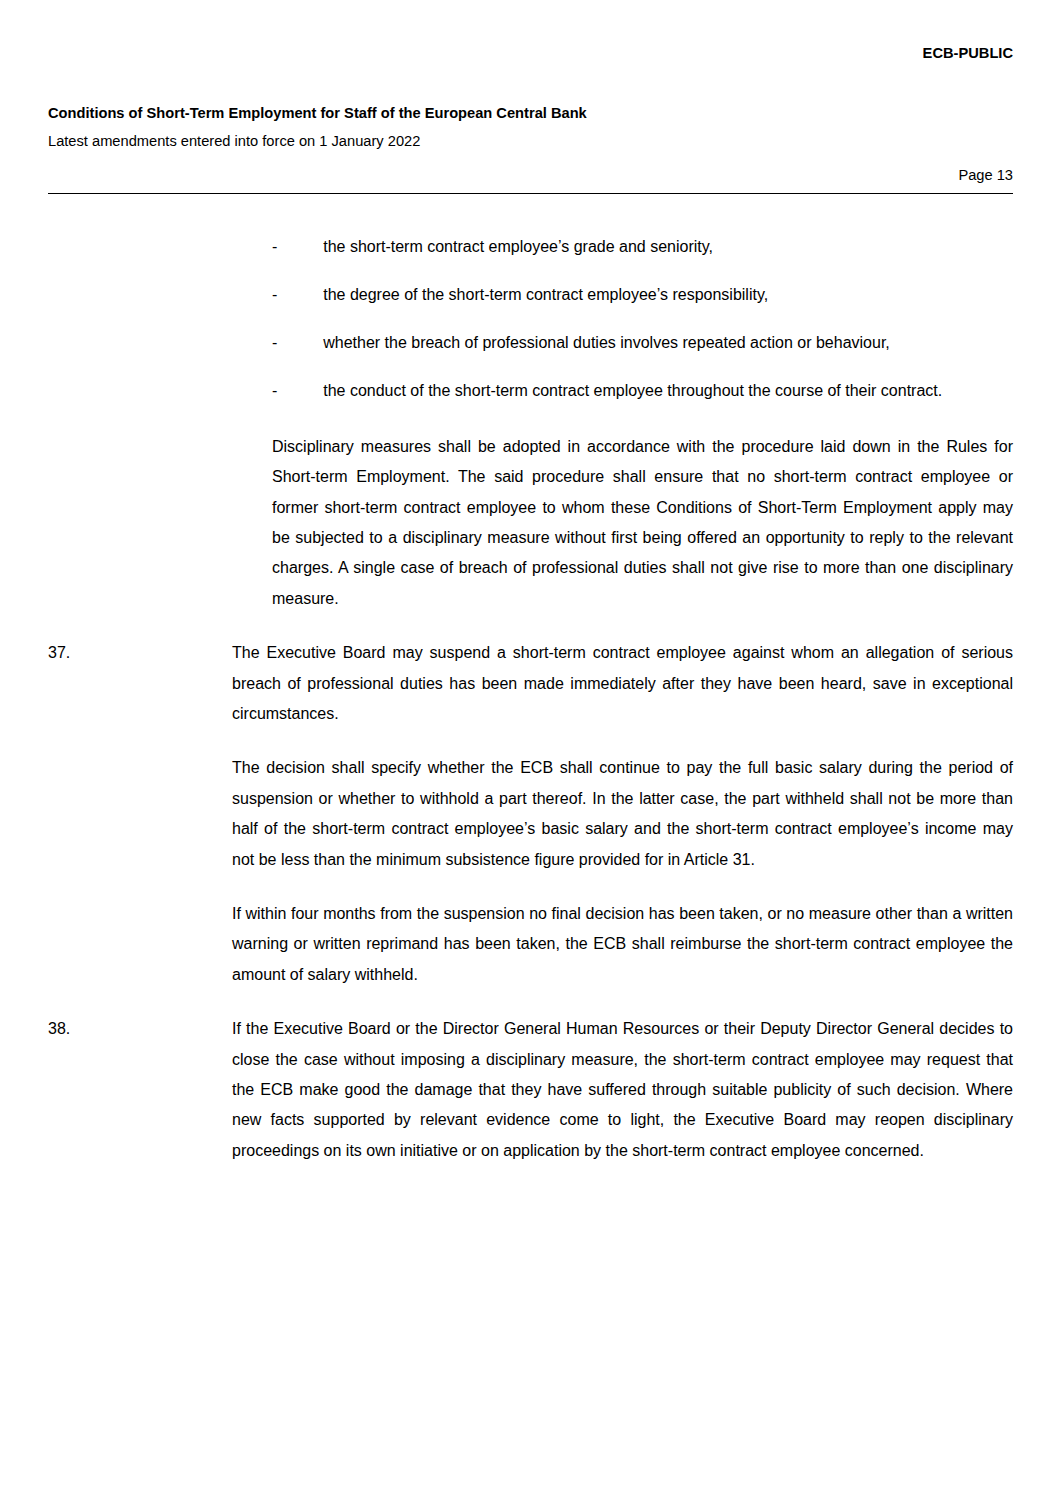ECB-PUBLIC
Conditions of Short-Term Employment for Staff of the European Central Bank
Latest amendments entered into force on 1 January 2022
Page 13
the short-term contract employee’s grade and seniority,
the degree of the short-term contract employee’s responsibility,
whether the breach of professional duties involves repeated action or behaviour,
the conduct of the short-term contract employee throughout the course of their contract.
Disciplinary measures shall be adopted in accordance with the procedure laid down in the Rules for Short-term Employment. The said procedure shall ensure that no short-term contract employee or former short-term contract employee to whom these Conditions of Short-Term Employment apply may be subjected to a disciplinary measure without first being offered an opportunity to reply to the relevant charges. A single case of breach of professional duties shall not give rise to more than one disciplinary measure.
37.
The Executive Board may suspend a short-term contract employee against whom an allegation of serious breach of professional duties has been made immediately after they have been heard, save in exceptional circumstances.
The decision shall specify whether the ECB shall continue to pay the full basic salary during the period of suspension or whether to withhold a part thereof. In the latter case, the part withheld shall not be more than half of the short-term contract employee’s basic salary and the short-term contract employee’s income may not be less than the minimum subsistence figure provided for in Article 31.
If within four months from the suspension no final decision has been taken, or no measure other than a written warning or written reprimand has been taken, the ECB shall reimburse the short-term contract employee the amount of salary withheld.
38.
If the Executive Board or the Director General Human Resources or their Deputy Director General decides to close the case without imposing a disciplinary measure, the short-term contract employee may request that the ECB make good the damage that they have suffered through suitable publicity of such decision. Where new facts supported by relevant evidence come to light, the Executive Board may reopen disciplinary proceedings on its own initiative or on application by the short-term contract employee concerned.